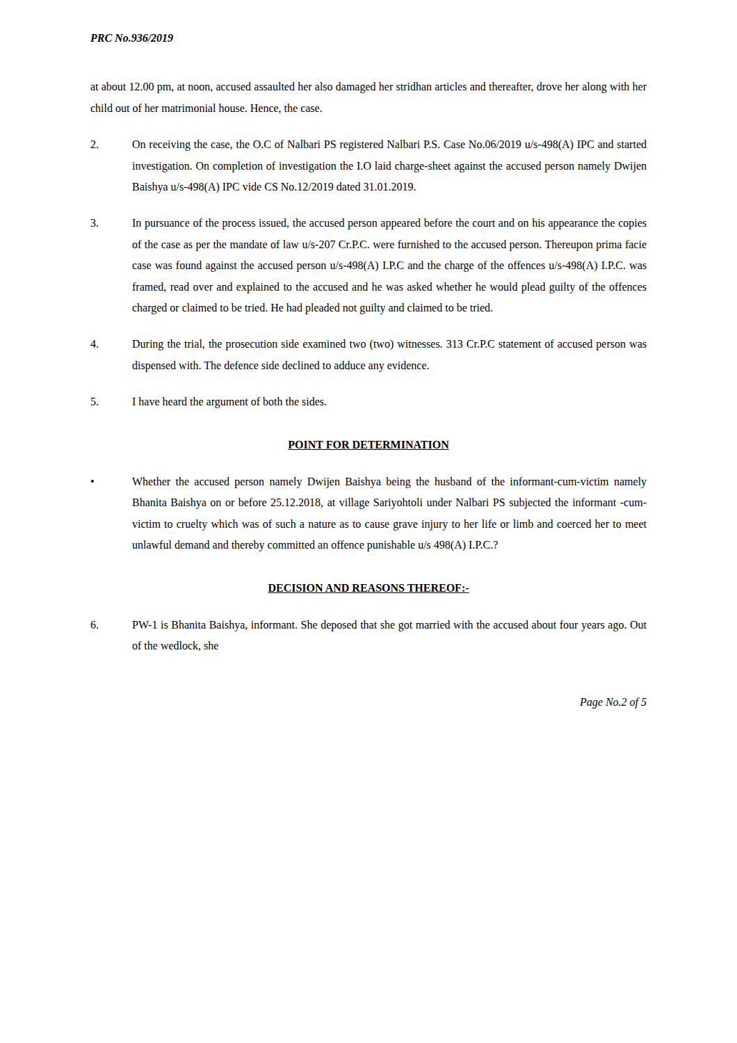PRC No.936/2019
at about 12.00 pm, at noon, accused assaulted her also damaged her stridhan articles and thereafter, drove her along with her child out of her matrimonial house. Hence, the case.
2.
On receiving the case, the O.C of Nalbari PS registered Nalbari P.S. Case No.06/2019 u/s-498(A) IPC and started investigation. On completion of investigation the I.O laid charge-sheet against the accused person namely Dwijen Baishya u/s-498(A) IPC vide CS No.12/2019 dated 31.01.2019.
3.
In pursuance of the process issued, the accused person appeared before the court and on his appearance the copies of the case as per the mandate of law u/s-207 Cr.P.C. were furnished to the accused person. Thereupon prima facie case was found against the accused person u/s-498(A) I.P.C and the charge of the offences u/s-498(A) I.P.C. was framed, read over and explained to the accused and he was asked whether he would plead guilty of the offences charged or claimed to be tried. He had pleaded not guilty and claimed to be tried.
4.
During the trial, the prosecution side examined two (two) witnesses. 313 Cr.P.C statement of accused person was dispensed with. The defence side declined to adduce any evidence.
5.
I have heard the argument of both the sides.
POINT FOR DETERMINATION
•
Whether the accused person namely Dwijen Baishya being the husband of the informant-cum-victim namely Bhanita Baishya on or before 25.12.2018, at village Sariyohtoli under Nalbari PS subjected the informant -cum- victim to cruelty which was of such a nature as to cause grave injury to her life or limb and coerced her to meet unlawful demand and thereby committed an offence punishable u/s 498(A) I.P.C.?
DECISION AND REASONS THEREOF:-
6.
PW-1 is Bhanita Baishya, informant. She deposed that she got married with the accused about four years ago. Out of the wedlock, she
Page No.2 of 5